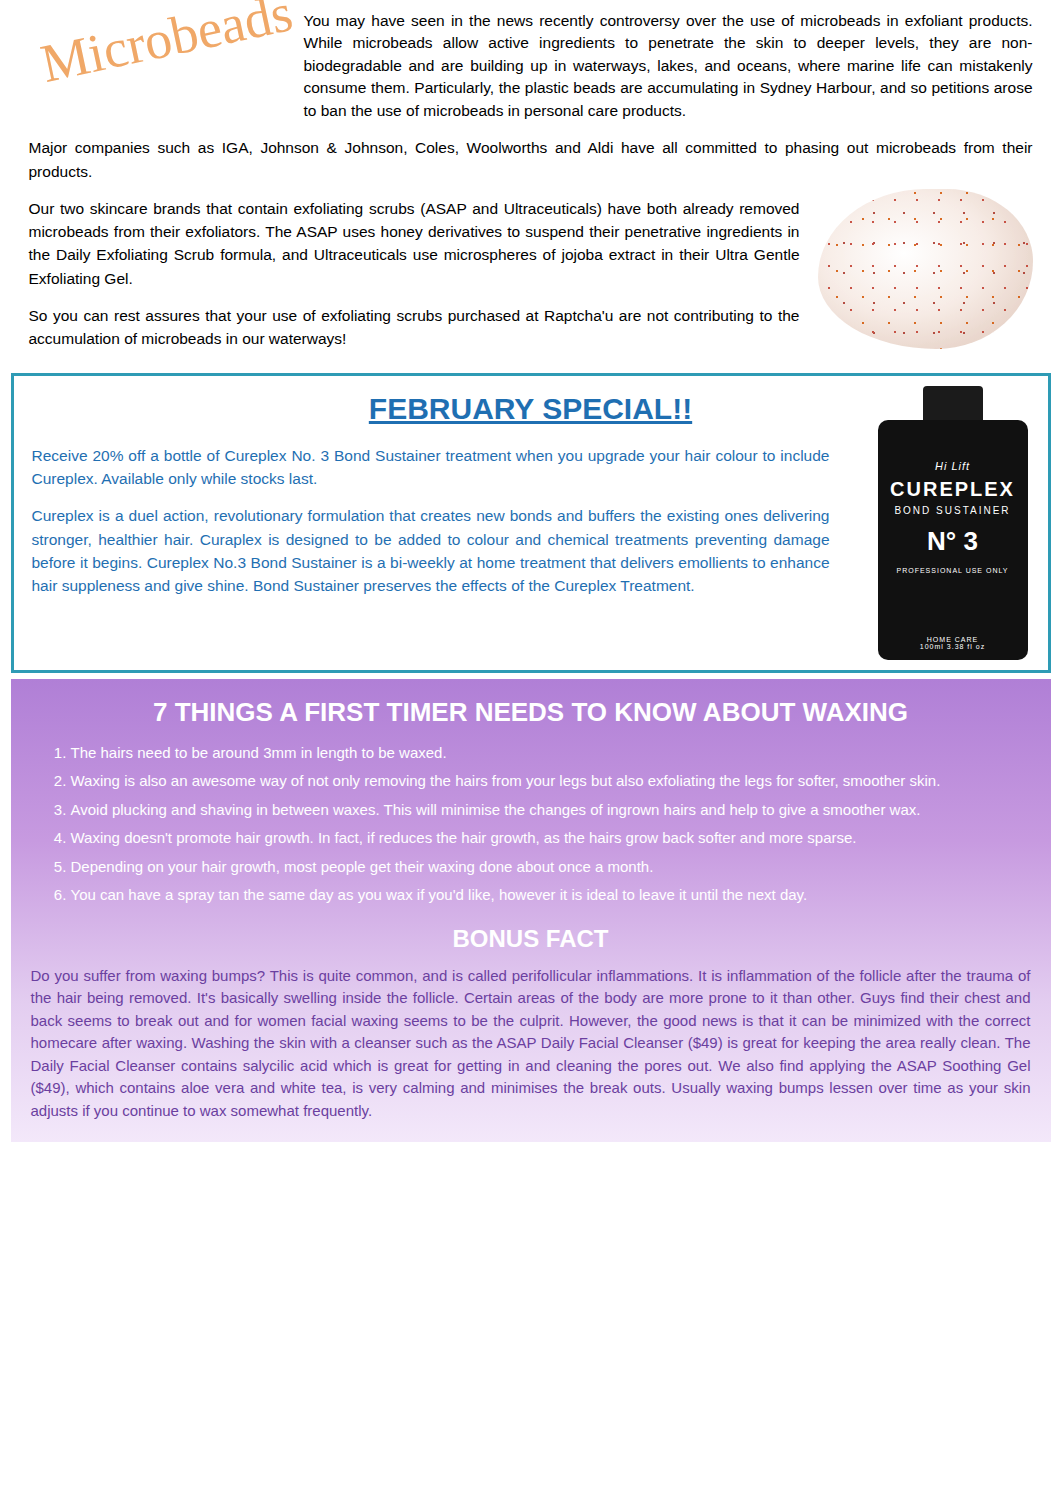Microbeads
You may have seen in the news recently controversy over the use of microbeads in exfoliant products. While microbeads allow active ingredients to penetrate the skin to deeper levels, they are non-biodegradable and are building up in waterways, lakes, and oceans, where marine life can mistakenly consume them. Particularly, the plastic beads are accumulating in Sydney Harbour, and so petitions arose to ban the use of microbeads in personal care products.
Major companies such as IGA, Johnson & Johnson, Coles, Woolworths and Aldi have all committed to phasing out microbeads from their products.
Our two skincare brands that contain exfoliating scrubs (ASAP and Ultraceuticals) have both already removed microbeads from their exfoliators. The ASAP uses honey derivatives to suspend their penetrative ingredients in the Daily Exfoliating Scrub formula, and Ultraceuticals use microspheres of jojoba extract in their Ultra Gentle Exfoliating Gel.
So you can rest assures that your use of exfoliating scrubs purchased at Raptcha'u are not contributing to the accumulation of microbeads in our waterways!
FEBRUARY SPECIAL!!
Hi Lift
CUREPLEX
BOND SUSTAINER
N° 3
PROFESSIONAL USE ONLY
HOME CARE
100ml 3.38 fl oz
Receive 20% off a bottle of Cureplex No. 3 Bond Sustainer treatment when you upgrade your hair colour to include Cureplex. Available only while stocks last.
Cureplex is a duel action, revolutionary formulation that creates new bonds and buffers the existing ones delivering stronger, healthier hair. Curaplex is designed to be added to colour and chemical treatments preventing damage before it begins. Cureplex No.3 Bond Sustainer is a bi-weekly at home treatment that delivers emollients to enhance hair suppleness and give shine. Bond Sustainer preserves the effects of the Cureplex Treatment.
7 THINGS A FIRST TIMER NEEDS TO KNOW ABOUT WAXING
The hairs need to be around 3mm in length to be waxed.
Waxing is also an awesome way of not only removing the hairs from your legs but also exfoliating the legs for softer, smoother skin.
Avoid plucking and shaving in between waxes. This will minimise the changes of ingrown hairs and help to give a smoother wax.
Waxing doesn't promote hair growth. In fact, if reduces the hair growth, as the hairs grow back softer and more sparse.
Depending on your hair growth, most people get their waxing done about once a month.
You can have a spray tan the same day as you wax if you'd like, however it is ideal to leave it until the next day.
BONUS FACT
Do you suffer from waxing bumps? This is quite common, and is called perifollicular inflammations. It is inflammation of the follicle after the trauma of the hair being removed. It's basically swelling inside the follicle. Certain areas of the body are more prone to it than other. Guys find their chest and back seems to break out and for women facial waxing seems to be the culprit. However, the good news is that it can be minimized with the correct homecare after waxing. Washing the skin with a cleanser such as the ASAP Daily Facial Cleanser ($49) is great for keeping the area really clean. The Daily Facial Cleanser contains salycilic acid which is great for getting in and cleaning the pores out. We also find applying the ASAP Soothing Gel ($49), which contains aloe vera and white tea, is very calming and minimises the break outs. Usually waxing bumps lessen over time as your skin adjusts if you continue to wax somewhat frequently.